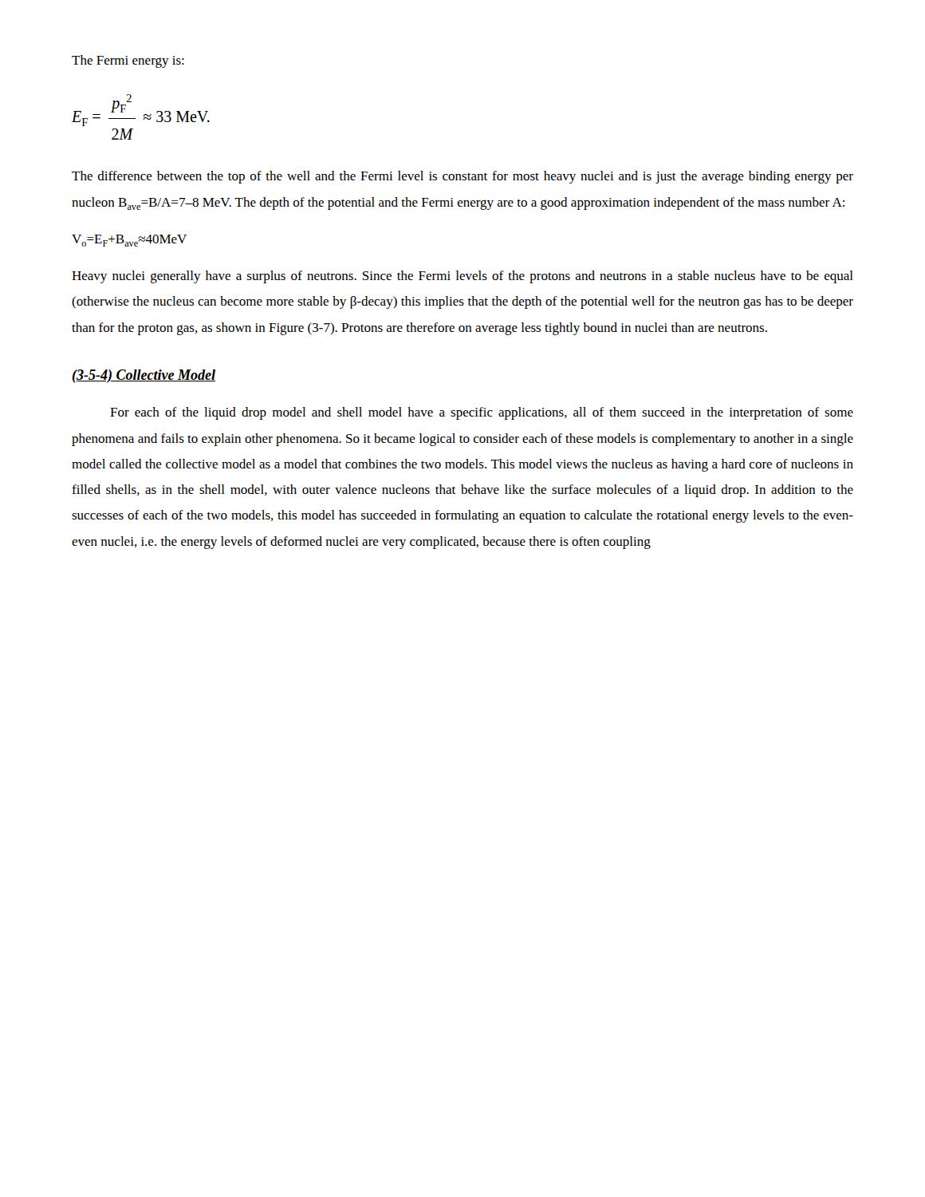The Fermi energy is:
EF = pF2 2M ≈ 33 MeV.
The difference between the top of the well and the Fermi level is constant for most heavy nuclei and is just the average binding energy per nucleon Bave=B/A=7–8 MeV. The depth of the potential and the Fermi energy are to a good approximation independent of the mass number A:
Vo=EF+Bave≈40MeV
Heavy nuclei generally have a surplus of neutrons. Since the Fermi levels of the protons and neutrons in a stable nucleus have to be equal (otherwise the nucleus can become more stable by β-decay) this implies that the depth of the potential well for the neutron gas has to be deeper than for the proton gas, as shown in Figure (3-7). Protons are therefore on average less tightly bound in nuclei than are neutrons.
(3-5-4) Collective Model
For each of the liquid drop model and shell model have a specific applications, all of them succeed in the interpretation of some phenomena and fails to explain other phenomena. So it became logical to consider each of these models is complementary to another in a single model called the collective model as a model that combines the two models. This model views the nucleus as having a hard core of nucleons in filled shells, as in the shell model, with outer valence nucleons that behave like the surface molecules of a liquid drop. In addition to the successes of each of the two models, this model has succeeded in formulating an equation to calculate the rotational energy levels to the even-even nuclei, i.e. the energy levels of deformed nuclei are very complicated, because there is often coupling